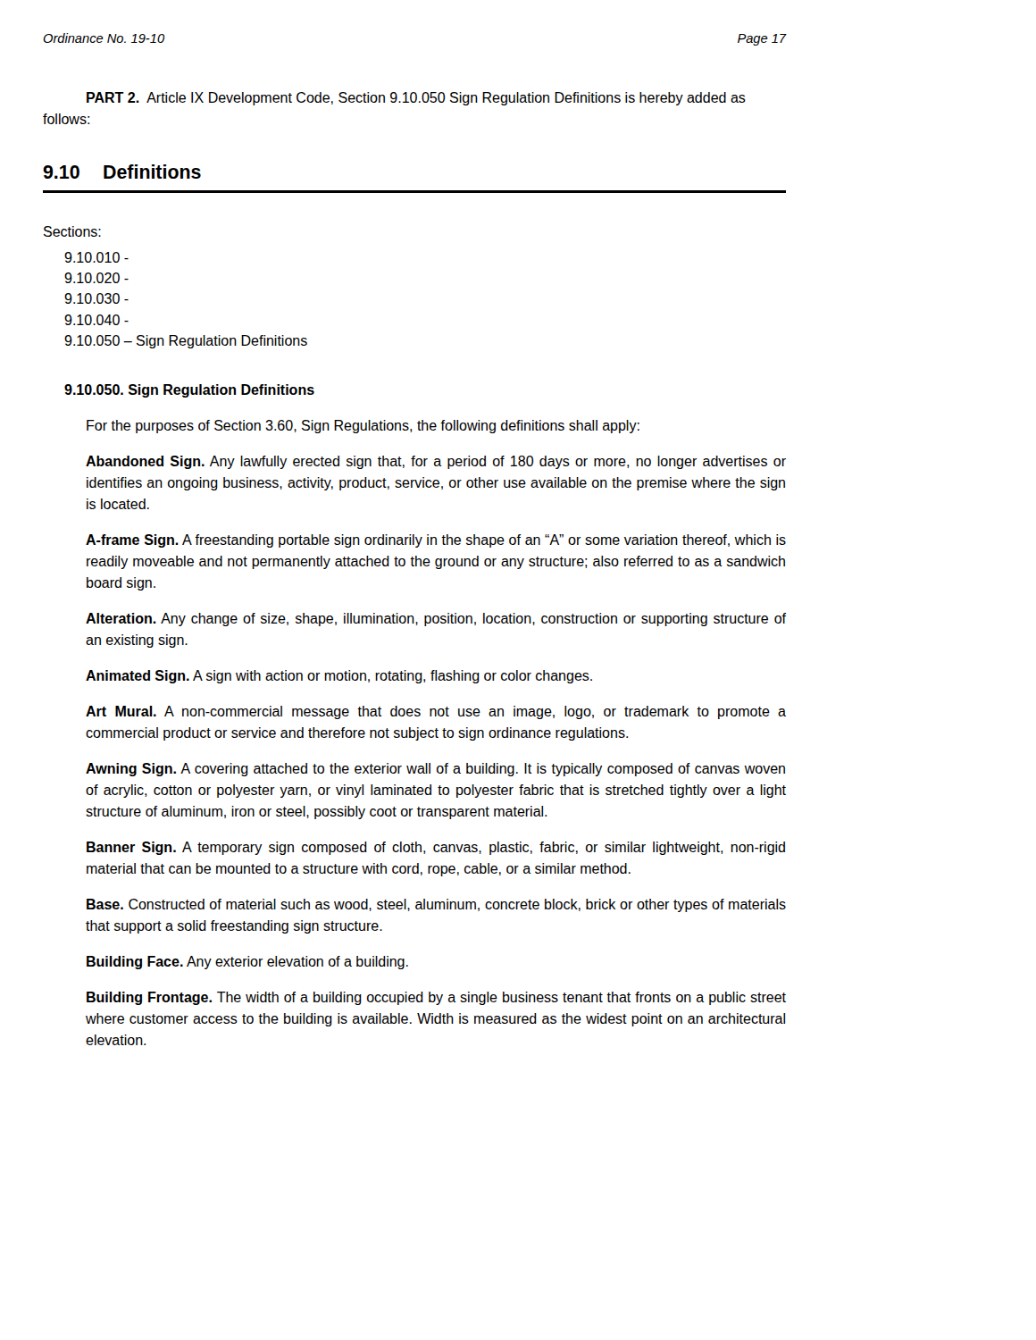Ordinance No. 19-10 Page 17
PART 2. Article IX Development Code, Section 9.10.050 Sign Regulation Definitions is hereby added as follows:
9.10 Definitions
Sections:
9.10.010 -
9.10.020 -
9.10.030 -
9.10.040 -
9.10.050 – Sign Regulation Definitions
9.10.050. Sign Regulation Definitions
For the purposes of Section 3.60, Sign Regulations, the following definitions shall apply:
Abandoned Sign. Any lawfully erected sign that, for a period of 180 days or more, no longer advertises or identifies an ongoing business, activity, product, service, or other use available on the premise where the sign is located.
A-frame Sign. A freestanding portable sign ordinarily in the shape of an “A” or some variation thereof, which is readily moveable and not permanently attached to the ground or any structure; also referred to as a sandwich board sign.
Alteration. Any change of size, shape, illumination, position, location, construction or supporting structure of an existing sign.
Animated Sign. A sign with action or motion, rotating, flashing or color changes.
Art Mural. A non-commercial message that does not use an image, logo, or trademark to promote a commercial product or service and therefore not subject to sign ordinance regulations.
Awning Sign. A covering attached to the exterior wall of a building. It is typically composed of canvas woven of acrylic, cotton or polyester yarn, or vinyl laminated to polyester fabric that is stretched tightly over a light structure of aluminum, iron or steel, possibly coot or transparent material.
Banner Sign. A temporary sign composed of cloth, canvas, plastic, fabric, or similar lightweight, non-rigid material that can be mounted to a structure with cord, rope, cable, or a similar method.
Base. Constructed of material such as wood, steel, aluminum, concrete block, brick or other types of materials that support a solid freestanding sign structure.
Building Face. Any exterior elevation of a building.
Building Frontage. The width of a building occupied by a single business tenant that fronts on a public street where customer access to the building is available. Width is measured as the widest point on an architectural elevation.